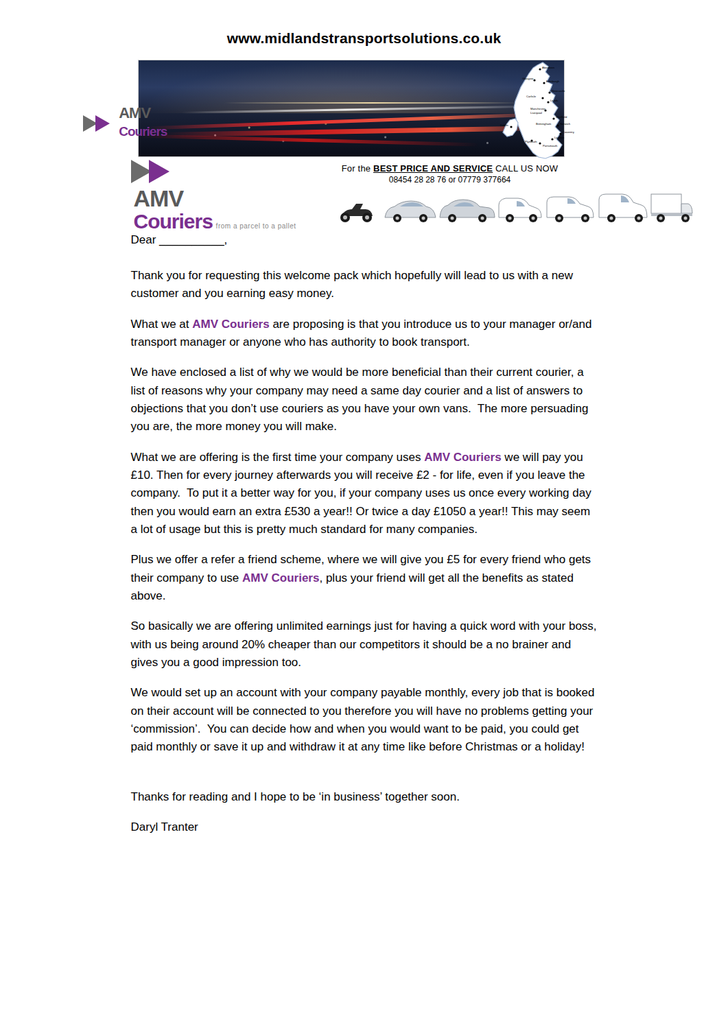www.midlandstransportsolutions.co.uk
Aberdeen Glasgow Edinburgh Newcastle Carlisle Leeds Manchester Liverpool Sheffield Norwich Coventry Birmingham London Plymouth Portsmouth Dublin
AMV
Couriers from a parcel to a pallet
For the BEST PRICE AND SERVICE CALL US NOW
08454 28 28 76 or 07779 377664
Dear __________,
Thank you for requesting this welcome pack which hopefully will lead to us with a new customer and you earning easy money.
What we at AMV Couriers are proposing is that you introduce us to your manager or/and transport manager or anyone who has authority to book transport.
We have enclosed a list of why we would be more beneficial than their current courier, a list of reasons why your company may need a same day courier and a list of answers to objections that you don’t use couriers as you have your own vans. The more persuading you are, the more money you will make.
What we are offering is the first time your company uses AMV Couriers we will pay you £10. Then for every journey afterwards you will receive £2 - for life, even if you leave the company. To put it a better way for you, if your company uses us once every working day then you would earn an extra £530 a year!! Or twice a day £1050 a year!! This may seem a lot of usage but this is pretty much standard for many companies.
Plus we offer a refer a friend scheme, where we will give you £5 for every friend who gets their company to use AMV Couriers, plus your friend will get all the benefits as stated above.
So basically we are offering unlimited earnings just for having a quick word with your boss, with us being around 20% cheaper than our competitors it should be a no brainer and gives you a good impression too.
We would set up an account with your company payable monthly, every job that is booked on their account will be connected to you therefore you will have no problems getting your ‘commission’. You can decide how and when you would want to be paid, you could get paid monthly or save it up and withdraw it at any time like before Christmas or a holiday!
Thanks for reading and I hope to be ‘in business’ together soon.
Daryl Tranter
AMV
Couriers